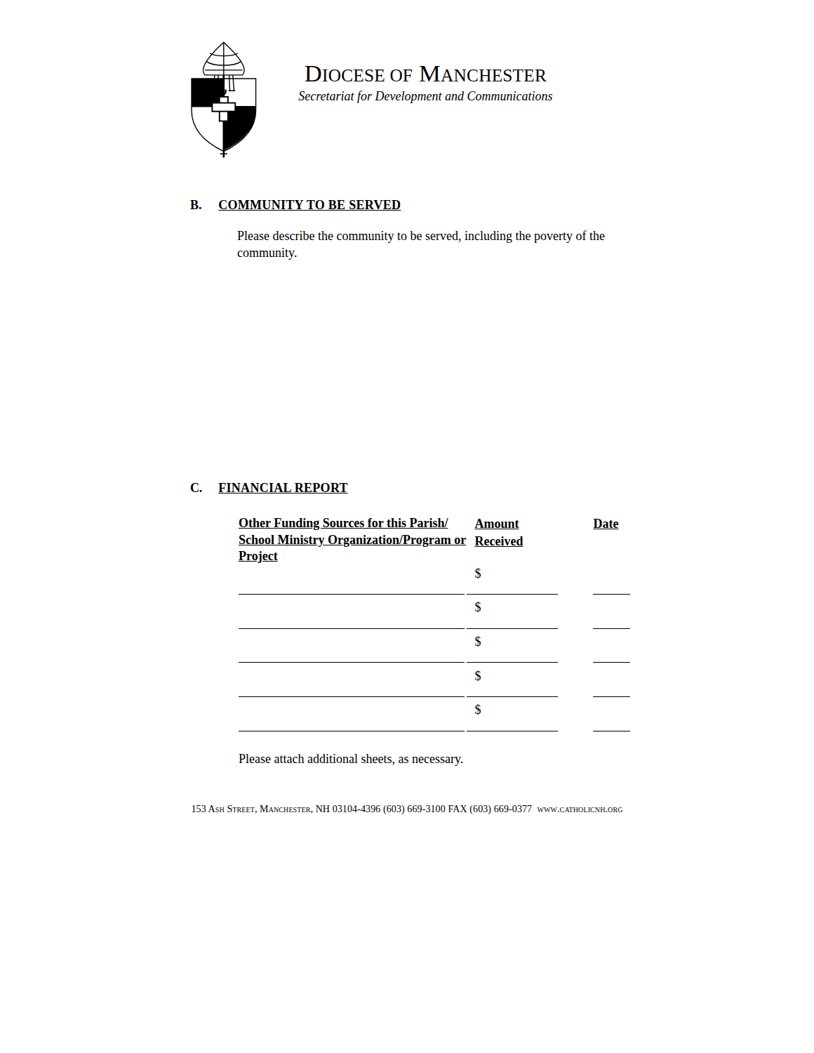DIOCESE OF MANCHESTER
Secretariat for Development and Communications
B.
COMMUNITY TO BE SERVED
Please describe the community to be served, including the poverty of the community.
C.
FINANCIAL REPORT
| Other Funding Sources for this Parish/ School Ministry Organization/Program or Project | Amount Received | Date |
| --- | --- | --- |
| | $ | |
| | $ | |
| | $ | |
| | $ | |
| | $ | |
Please attach additional sheets, as necessary.
153 Ash Street, Manchester, NH 03104-4396 (603) 669-3100 FAX (603) 669-0377 www.catholicnh.org